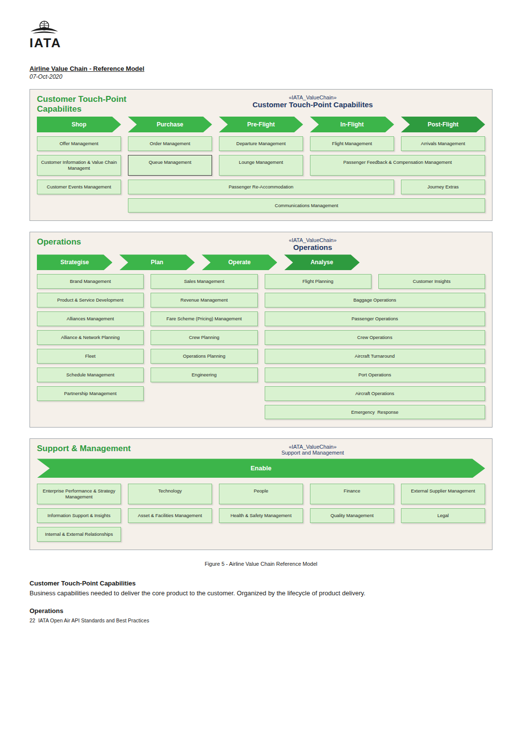IATA
Airline Value Chain - Reference Model
07-Oct-2020
Customer Touch-Point
Capabilites
«IATA_ValueChain» Customer Touch-Point Capabilites
Shop
Purchase
Pre-Flight
In-Flight
Post-Flight
Offer Management
Order Management
Departure Management
Flight Management
Arrivals Management
Customer Information & Value Chain Managemt
Queue Management
Lounge Management
Passenger Feedback & Compensation Management
Customer Events Management
Passenger Re-Accommodation
Journey Extras
Communications Management
Operations
«IATA_ValueChain» Operations
Strategise
Plan
Operate
Analyse
Brand Management
Sales Management
Flight Planning
Customer Insights
Product & Service Development
Revenue Management
Baggage Operations
Alliances Management
Fare Scheme (Pricing) Management
Passenger Operations
Alliance & Network Planning
Crew Planning
Crew Operations
Fleet
Operations Planning
Aircraft Turnaround
Schedule Management
Engineering
Port Operations
Partnership Management
Aircraft Operations
Emergency Response
Support & Management
«IATA_ValueChain» Support and Management
Enable
Enterprise Performance & Strategy Management
Technology
People
Finance
External Supplier Management
Information Support & Insights
Asset & Facilities Management
Health & Safety Management
Quality Management
Legal
Internal & External Relationships
Figure 5 - Airline Value Chain Reference Model
Customer Touch-Point Capabilities
Business capabilities needed to deliver the core product to the customer. Organized by the lifecycle of product delivery.
Operations
22 IATA Open Air API Standards and Best Practices